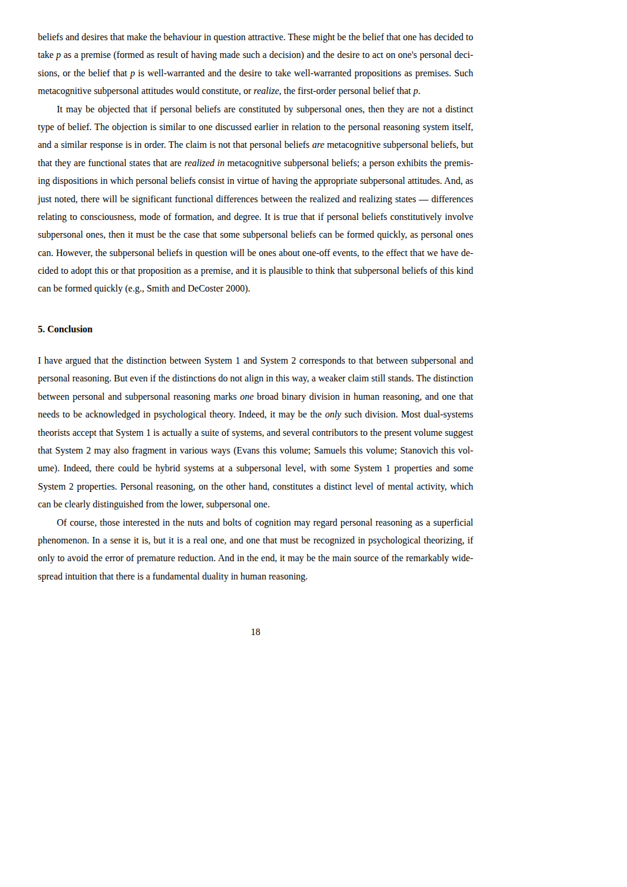beliefs and desires that make the behaviour in question attractive. These might be the belief that one has decided to take p as a premise (formed as result of having made such a decision) and the desire to act on one's personal decisions, or the belief that p is well-warranted and the desire to take well-warranted propositions as premises. Such metacognitive subpersonal attitudes would constitute, or realize, the first-order personal belief that p.
It may be objected that if personal beliefs are constituted by subpersonal ones, then they are not a distinct type of belief. The objection is similar to one discussed earlier in relation to the personal reasoning system itself, and a similar response is in order. The claim is not that personal beliefs are metacognitive subpersonal beliefs, but that they are functional states that are realized in metacognitive subpersonal beliefs; a person exhibits the premising dispositions in which personal beliefs consist in virtue of having the appropriate subpersonal attitudes. And, as just noted, there will be significant functional differences between the realized and realizing states — differences relating to consciousness, mode of formation, and degree. It is true that if personal beliefs constitutively involve subpersonal ones, then it must be the case that some subpersonal beliefs can be formed quickly, as personal ones can. However, the subpersonal beliefs in question will be ones about one-off events, to the effect that we have decided to adopt this or that proposition as a premise, and it is plausible to think that subpersonal beliefs of this kind can be formed quickly (e.g., Smith and DeCoster 2000).
5. Conclusion
I have argued that the distinction between System 1 and System 2 corresponds to that between subpersonal and personal reasoning. But even if the distinctions do not align in this way, a weaker claim still stands. The distinction between personal and subpersonal reasoning marks one broad binary division in human reasoning, and one that needs to be acknowledged in psychological theory. Indeed, it may be the only such division. Most dual-systems theorists accept that System 1 is actually a suite of systems, and several contributors to the present volume suggest that System 2 may also fragment in various ways (Evans this volume; Samuels this volume; Stanovich this volume). Indeed, there could be hybrid systems at a subpersonal level, with some System 1 properties and some System 2 properties. Personal reasoning, on the other hand, constitutes a distinct level of mental activity, which can be clearly distinguished from the lower, subpersonal one.
Of course, those interested in the nuts and bolts of cognition may regard personal reasoning as a superficial phenomenon. In a sense it is, but it is a real one, and one that must be recognized in psychological theorizing, if only to avoid the error of premature reduction. And in the end, it may be the main source of the remarkably widespread intuition that there is a fundamental duality in human reasoning.
18